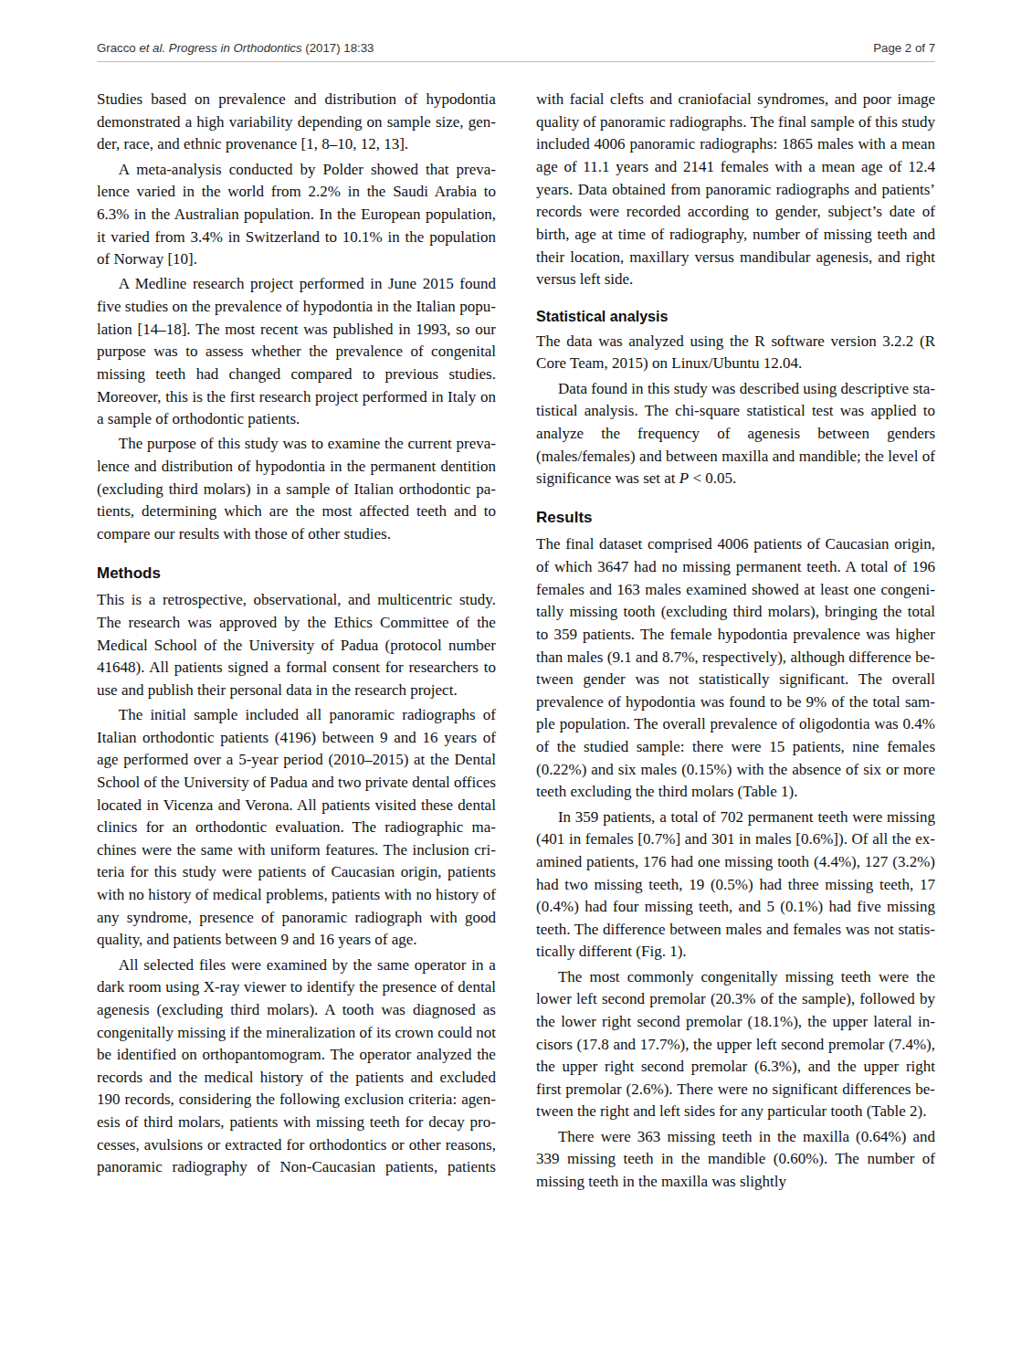Gracco et al. Progress in Orthodontics (2017) 18:33 Page 2 of 7
Studies based on prevalence and distribution of hypodontia demonstrated a high variability depending on sample size, gender, race, and ethnic provenance [1, 8–10, 12, 13].
A meta-analysis conducted by Polder showed that prevalence varied in the world from 2.2% in the Saudi Arabia to 6.3% in the Australian population. In the European population, it varied from 3.4% in Switzerland to 10.1% in the population of Norway [10].
A Medline research project performed in June 2015 found five studies on the prevalence of hypodontia in the Italian population [14–18]. The most recent was published in 1993, so our purpose was to assess whether the prevalence of congenital missing teeth had changed compared to previous studies. Moreover, this is the first research project performed in Italy on a sample of orthodontic patients.
The purpose of this study was to examine the current prevalence and distribution of hypodontia in the permanent dentition (excluding third molars) in a sample of Italian orthodontic patients, determining which are the most affected teeth and to compare our results with those of other studies.
Methods
This is a retrospective, observational, and multicentric study. The research was approved by the Ethics Committee of the Medical School of the University of Padua (protocol number 41648). All patients signed a formal consent for researchers to use and publish their personal data in the research project.
The initial sample included all panoramic radiographs of Italian orthodontic patients (4196) between 9 and 16 years of age performed over a 5-year period (2010–2015) at the Dental School of the University of Padua and two private dental offices located in Vicenza and Verona. All patients visited these dental clinics for an orthodontic evaluation. The radiographic machines were the same with uniform features. The inclusion criteria for this study were patients of Caucasian origin, patients with no history of medical problems, patients with no history of any syndrome, presence of panoramic radiograph with good quality, and patients between 9 and 16 years of age.
All selected files were examined by the same operator in a dark room using X-ray viewer to identify the presence of dental agenesis (excluding third molars). A tooth was diagnosed as congenitally missing if the mineralization of its crown could not be identified on orthopantomogram. The operator analyzed the records and the medical history of the patients and excluded 190 records, considering the following exclusion criteria: agenesis of third molars, patients with missing teeth for decay processes, avulsions or extracted for orthodontics or other reasons, panoramic radiography of Non-Caucasian patients, patients with facial clefts and craniofacial syndromes, and poor image quality of panoramic radiographs. The final sample of this study included 4006 panoramic radiographs: 1865 males with a mean age of 11.1 years and 2141 females with a mean age of 12.4 years. Data obtained from panoramic radiographs and patients’ records were recorded according to gender, subject’s date of birth, age at time of radiography, number of missing teeth and their location, maxillary versus mandibular agenesis, and right versus left side.
Statistical analysis
The data was analyzed using the R software version 3.2.2 (R Core Team, 2015) on Linux/Ubuntu 12.04.
Data found in this study was described using descriptive statistical analysis. The chi-square statistical test was applied to analyze the frequency of agenesis between genders (males/females) and between maxilla and mandible; the level of significance was set at P < 0.05.
Results
The final dataset comprised 4006 patients of Caucasian origin, of which 3647 had no missing permanent teeth. A total of 196 females and 163 males examined showed at least one congenitally missing tooth (excluding third molars), bringing the total to 359 patients. The female hypodontia prevalence was higher than males (9.1 and 8.7%, respectively), although difference between gender was not statistically significant. The overall prevalence of hypodontia was found to be 9% of the total sample population. The overall prevalence of oligodontia was 0.4% of the studied sample: there were 15 patients, nine females (0.22%) and six males (0.15%) with the absence of six or more teeth excluding the third molars (Table 1).
In 359 patients, a total of 702 permanent teeth were missing (401 in females [0.7%] and 301 in males [0.6%]). Of all the examined patients, 176 had one missing tooth (4.4%), 127 (3.2%) had two missing teeth, 19 (0.5%) had three missing teeth, 17 (0.4%) had four missing teeth, and 5 (0.1%) had five missing teeth. The difference between males and females was not statistically different (Fig. 1).
The most commonly congenitally missing teeth were the lower left second premolar (20.3% of the sample), followed by the lower right second premolar (18.1%), the upper lateral incisors (17.8 and 17.7%), the upper left second premolar (7.4%), the upper right second premolar (6.3%), and the upper right first premolar (2.6%). There were no significant differences between the right and left sides for any particular tooth (Table 2).
There were 363 missing teeth in the maxilla (0.64%) and 339 missing teeth in the mandible (0.60%). The number of missing teeth in the maxilla was slightly